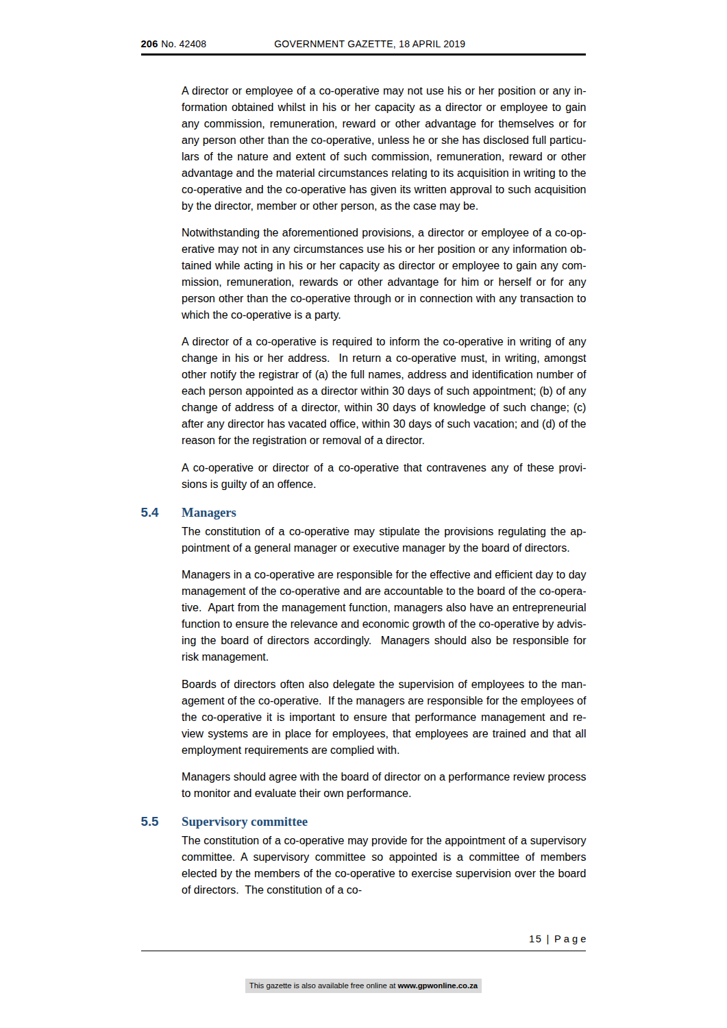206 No. 42408 GOVERNMENT GAZETTE, 18 APRIL 2019
A director or employee of a co-operative may not use his or her position or any information obtained whilst in his or her capacity as a director or employee to gain any commission, remuneration, reward or other advantage for themselves or for any person other than the co-operative, unless he or she has disclosed full particulars of the nature and extent of such commission, remuneration, reward or other advantage and the material circumstances relating to its acquisition in writing to the co-operative and the co-operative has given its written approval to such acquisition by the director, member or other person, as the case may be.
Notwithstanding the aforementioned provisions, a director or employee of a co-operative may not in any circumstances use his or her position or any information obtained while acting in his or her capacity as director or employee to gain any commission, remuneration, rewards or other advantage for him or herself or for any person other than the co-operative through or in connection with any transaction to which the co-operative is a party.
A director of a co-operative is required to inform the co-operative in writing of any change in his or her address. In return a co-operative must, in writing, amongst other notify the registrar of (a) the full names, address and identification number of each person appointed as a director within 30 days of such appointment; (b) of any change of address of a director, within 30 days of knowledge of such change; (c) after any director has vacated office, within 30 days of such vacation; and (d) of the reason for the registration or removal of a director.
A co-operative or director of a co-operative that contravenes any of these provisions is guilty of an offence.
5.4 Managers
The constitution of a co-operative may stipulate the provisions regulating the appointment of a general manager or executive manager by the board of directors.
Managers in a co-operative are responsible for the effective and efficient day to day management of the co-operative and are accountable to the board of the co-operative. Apart from the management function, managers also have an entrepreneurial function to ensure the relevance and economic growth of the co-operative by advising the board of directors accordingly. Managers should also be responsible for risk management.
Boards of directors often also delegate the supervision of employees to the management of the co-operative. If the managers are responsible for the employees of the co-operative it is important to ensure that performance management and review systems are in place for employees, that employees are trained and that all employment requirements are complied with.
Managers should agree with the board of director on a performance review process to monitor and evaluate their own performance.
5.5 Supervisory committee
The constitution of a co-operative may provide for the appointment of a supervisory committee. A supervisory committee so appointed is a committee of members elected by the members of the co-operative to exercise supervision over the board of directors. The constitution of a co-
15 | P a g e
This gazette is also available free online at www.gpwonline.co.za